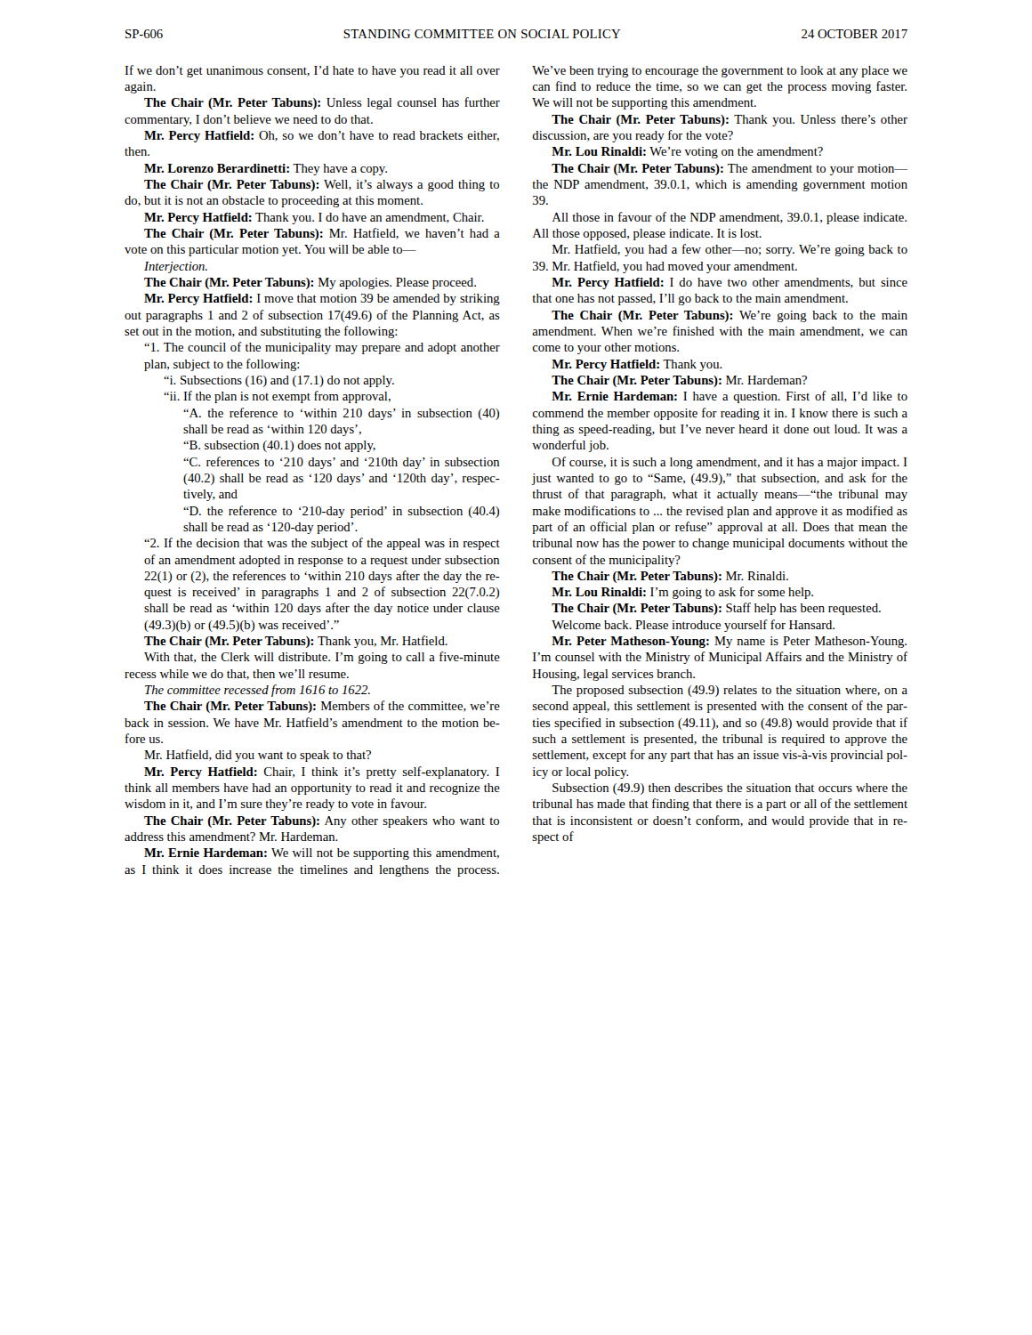SP-606 STANDING COMMITTEE ON SOCIAL POLICY 24 OCTOBER 2017
If we don’t get unanimous consent, I’d hate to have you read it all over again.
The Chair (Mr. Peter Tabuns): Unless legal counsel has further commentary, I don’t believe we need to do that.
Mr. Percy Hatfield: Oh, so we don’t have to read brackets either, then.
Mr. Lorenzo Berardinetti: They have a copy.
The Chair (Mr. Peter Tabuns): Well, it’s always a good thing to do, but it is not an obstacle to proceeding at this moment.
Mr. Percy Hatfield: Thank you. I do have an amendment, Chair.
The Chair (Mr. Peter Tabuns): Mr. Hatfield, we haven’t had a vote on this particular motion yet. You will be able to—
Interjection.
The Chair (Mr. Peter Tabuns): My apologies. Please proceed.
Mr. Percy Hatfield: I move that motion 39 be amended by striking out paragraphs 1 and 2 of subsection 17(49.6) of the Planning Act, as set out in the motion, and substituting the following:
“1. The council of the municipality may prepare and adopt another plan, subject to the following:
“i. Subsections (16) and (17.1) do not apply.
“ii. If the plan is not exempt from approval,
“A. the reference to ‘within 210 days’ in subsection (40) shall be read as ‘within 120 days’,
“B. subsection (40.1) does not apply,
“C. references to ‘210 days’ and ‘210th day’ in subsection (40.2) shall be read as ‘120 days’ and ‘120th day’, respectively, and
“D. the reference to ‘210-day period’ in subsection (40.4) shall be read as ‘120-day period’.
“2. If the decision that was the subject of the appeal was in respect of an amendment adopted in response to a request under subsection 22(1) or (2), the references to ‘within 210 days after the day the request is received’ in paragraphs 1 and 2 of subsection 22(7.0.2) shall be read as ‘within 120 days after the day notice under clause (49.3)(b) or (49.5)(b) was received’.”
The Chair (Mr. Peter Tabuns): Thank you, Mr. Hatfield.
With that, the Clerk will distribute. I’m going to call a five-minute recess while we do that, then we’ll resume.
The committee recessed from 1616 to 1622.
The Chair (Mr. Peter Tabuns): Members of the committee, we’re back in session. We have Mr. Hatfield’s amendment to the motion before us.
Mr. Hatfield, did you want to speak to that?
Mr. Percy Hatfield: Chair, I think it’s pretty self-explanatory. I think all members have had an opportunity to read it and recognize the wisdom in it, and I’m sure they’re ready to vote in favour.
The Chair (Mr. Peter Tabuns): Any other speakers who want to address this amendment? Mr. Hardeman.
Mr. Ernie Hardeman: We will not be supporting this amendment, as I think it does increase the timelines and lengthens the process. We’ve been trying to encourage the government to look at any place we can find to reduce the time, so we can get the process moving faster. We will not be supporting this amendment.
The Chair (Mr. Peter Tabuns): Thank you. Unless there’s other discussion, are you ready for the vote?
Mr. Lou Rinaldi: We’re voting on the amendment?
The Chair (Mr. Peter Tabuns): The amendment to your motion—the NDP amendment, 39.0.1, which is amending government motion 39.
All those in favour of the NDP amendment, 39.0.1, please indicate. All those opposed, please indicate. It is lost.
Mr. Hatfield, you had a few other—no; sorry. We’re going back to 39. Mr. Hatfield, you had moved your amendment.
Mr. Percy Hatfield: I do have two other amendments, but since that one has not passed, I’ll go back to the main amendment.
The Chair (Mr. Peter Tabuns): We’re going back to the main amendment. When we’re finished with the main amendment, we can come to your other motions.
Mr. Percy Hatfield: Thank you.
The Chair (Mr. Peter Tabuns): Mr. Hardeman?
Mr. Ernie Hardeman: I have a question. First of all, I’d like to commend the member opposite for reading it in. I know there is such a thing as speed-reading, but I’ve never heard it done out loud. It was a wonderful job.
Of course, it is such a long amendment, and it has a major impact. I just wanted to go to “Same, (49.9),” that subsection, and ask for the thrust of that paragraph, what it actually means—“the tribunal may make modifications to ... the revised plan and approve it as modified as part of an official plan or refuse” approval at all. Does that mean the tribunal now has the power to change municipal documents without the consent of the municipality?
The Chair (Mr. Peter Tabuns): Mr. Rinaldi.
Mr. Lou Rinaldi: I’m going to ask for some help.
The Chair (Mr. Peter Tabuns): Staff help has been requested.
Welcome back. Please introduce yourself for Hansard.
Mr. Peter Matheson-Young: My name is Peter Matheson-Young. I’m counsel with the Ministry of Municipal Affairs and the Ministry of Housing, legal services branch.
The proposed subsection (49.9) relates to the situation where, on a second appeal, this settlement is presented with the consent of the parties specified in subsection (49.11), and so (49.8) would provide that if such a settlement is presented, the tribunal is required to approve the settlement, except for any part that has an issue vis-à-vis provincial policy or local policy.
Subsection (49.9) then describes the situation that occurs where the tribunal has made that finding that there is a part or all of the settlement that is inconsistent or doesn’t conform, and would provide that in respect of